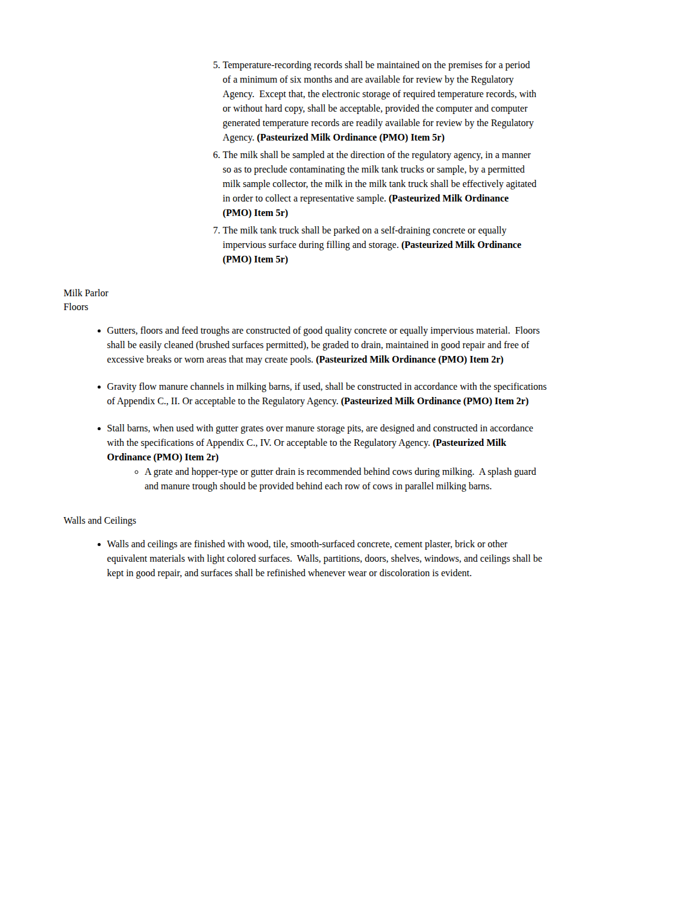Temperature-recording records shall be maintained on the premises for a period of a minimum of six months and are available for review by the Regulatory Agency. Except that, the electronic storage of required temperature records, with or without hard copy, shall be acceptable, provided the computer and computer generated temperature records are readily available for review by the Regulatory Agency. (Pasteurized Milk Ordinance (PMO) Item 5r)
The milk shall be sampled at the direction of the regulatory agency, in a manner so as to preclude contaminating the milk tank trucks or sample, by a permitted milk sample collector, the milk in the milk tank truck shall be effectively agitated in order to collect a representative sample. (Pasteurized Milk Ordinance (PMO) Item 5r)
The milk tank truck shall be parked on a self-draining concrete or equally impervious surface during filling and storage. (Pasteurized Milk Ordinance (PMO) Item 5r)
Milk Parlor
Floors
Gutters, floors and feed troughs are constructed of good quality concrete or equally impervious material. Floors shall be easily cleaned (brushed surfaces permitted), be graded to drain, maintained in good repair and free of excessive breaks or worn areas that may create pools. (Pasteurized Milk Ordinance (PMO) Item 2r)
Gravity flow manure channels in milking barns, if used, shall be constructed in accordance with the specifications of Appendix C., II. Or acceptable to the Regulatory Agency. (Pasteurized Milk Ordinance (PMO) Item 2r)
Stall barns, when used with gutter grates over manure storage pits, are designed and constructed in accordance with the specifications of Appendix C., IV. Or acceptable to the Regulatory Agency. (Pasteurized Milk Ordinance (PMO) Item 2r)
A grate and hopper-type or gutter drain is recommended behind cows during milking. A splash guard and manure trough should be provided behind each row of cows in parallel milking barns.
Walls and Ceilings
Walls and ceilings are finished with wood, tile, smooth-surfaced concrete, cement plaster, brick or other equivalent materials with light colored surfaces. Walls, partitions, doors, shelves, windows, and ceilings shall be kept in good repair, and surfaces shall be refinished whenever wear or discoloration is evident.